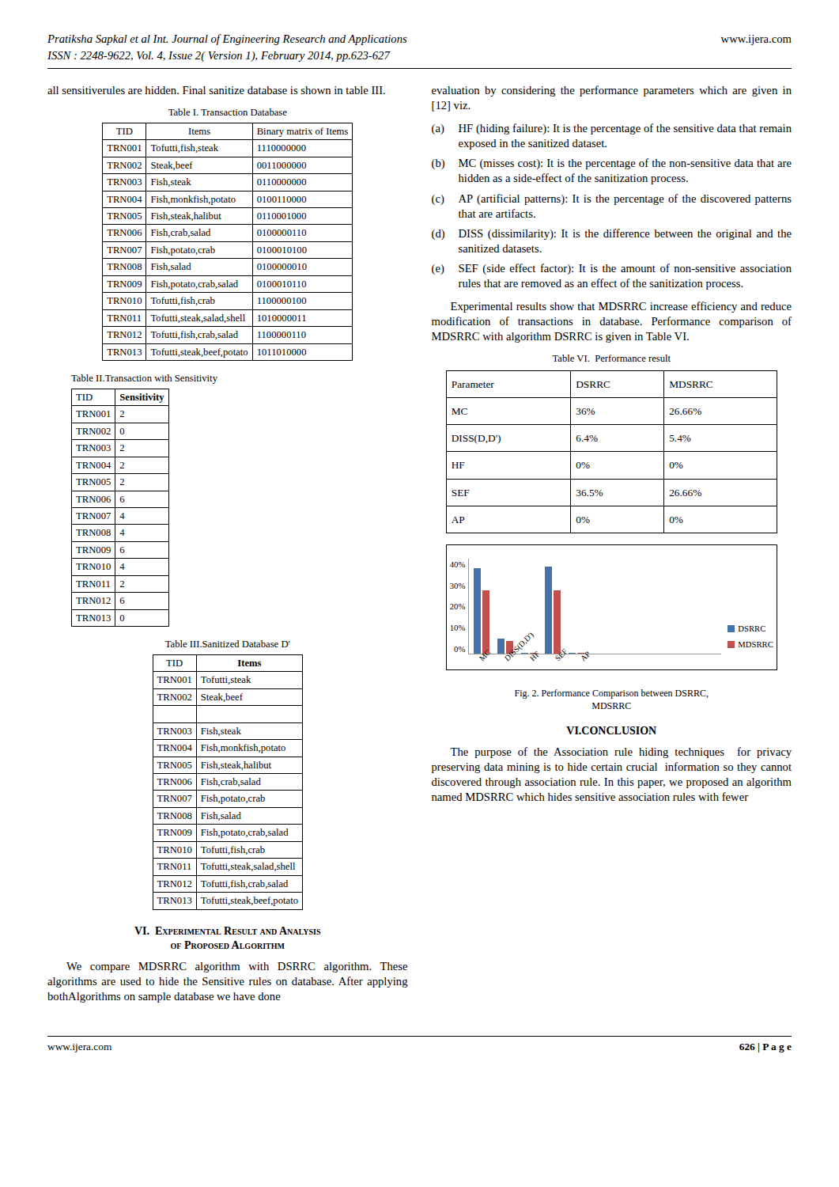www.ijera.com Pratiksha Sapkal et al Int. Journal of Engineering Research and Applications
ISSN : 2248-9622, Vol. 4, Issue 2( Version 1), February 2014, pp.623-627
all sensitiverules are hidden. Final sanitize database is shown in table III.
Table I. Transaction Database
| TID | Items | Binary matrix of Items |
| --- | --- | --- |
| TRN001 | Tofutti,fish,steak | 1110000000 |
| TRN002 | Steak,beef | 0011000000 |
| TRN003 | Fish,steak | 0110000000 |
| TRN004 | Fish,monkfish,potato | 0100110000 |
| TRN005 | Fish,steak,halibut | 0110001000 |
| TRN006 | Fish,crab,salad | 0100000110 |
| TRN007 | Fish,potato,crab | 0100010100 |
| TRN008 | Fish,salad | 0100000010 |
| TRN009 | Fish,potato,crab,salad | 0100010110 |
| TRN010 | Tofutti,fish,crab | 1100000100 |
| TRN011 | Tofutti,steak,salad,shell | 1010000011 |
| TRN012 | Tofutti,fish,crab,salad | 1100000110 |
| TRN013 | Tofutti,steak,beef,potato | 1011010000 |
Table II.Transaction with Sensitivity
| TID | Sensitivity |
| --- | --- |
| TRN001 | 2 |
| TRN002 | 0 |
| TRN003 | 2 |
| TRN004 | 2 |
| TRN005 | 2 |
| TRN006 | 6 |
| TRN007 | 4 |
| TRN008 | 4 |
| TRN009 | 6 |
| TRN010 | 4 |
| TRN011 | 2 |
| TRN012 | 6 |
| TRN013 | 0 |
Table III.Sanitized Database D'
| TID | Items |
| --- | --- |
| TRN001 | Tofutti,steak |
| TRN002 | Steak,beef |
| TRN003 | Fish,steak |
| TRN004 | Fish,monkfish,potato |
| TRN005 | Fish,steak,halibut |
| TRN006 | Fish,crab,salad |
| TRN007 | Fish,potato,crab |
| TRN008 | Fish,salad |
| TRN009 | Fish,potato,crab,salad |
| TRN010 | Tofutti,fish,crab |
| TRN011 | Tofutti,steak,salad,shell |
| TRN012 | Tofutti,fish,crab,salad |
| TRN013 | Tofutti,steak,beef,potato |
VI. Experimental Result and Analysis
of Proposed Algorithm
We compare MDSRRC algorithm with DSRRC algorithm. These algorithms are used to hide the Sensitive rules on database. After applying bothAlgorithms on sample database we have done
evaluation by considering the performance parameters which are given in [12] viz.
(a) HF (hiding failure): It is the percentage of the sensitive data that remain exposed in the sanitized dataset.
(b) MC (misses cost): It is the percentage of the non-sensitive data that are hidden as a side-effect of the sanitization process.
(c) AP (artificial patterns): It is the percentage of the discovered patterns that are artifacts.
(d) DISS (dissimilarity): It is the difference between the original and the sanitized datasets.
(e) SEF (side effect factor): It is the amount of non-sensitive association rules that are removed as an effect of the sanitization process.
Experimental results show that MDSRRC increase efficiency and reduce modification of transactions in database. Performance comparison of MDSRRC with algorithm DSRRC is given in Table VI.
Table VI. Performance result
| Parameter | DSRRC | MDSRRC |
| --- | --- | --- |
| MC | 36% | 26.66% |
| DISS(D,D') | 6.4% | 5.4% |
| HF | 0% | 0% |
| SEF | 36.5% | 26.66% |
| AP | 0% | 0% |
40%
30%
20%
10%
0%
DSRRC
MDSRRC
MC
DISS(D,D')
HF
SEF
AP
Fig. 2. Performance Comparison between DSRRC,
MDSRRC
VI.CONCLUSION
The purpose of the Association rule hiding techniques for privacy preserving data mining is to hide certain crucial information so they cannot discovered through association rule. In this paper, we proposed an algorithm named MDSRRC which hides sensitive association rules with fewer
www.ijera.com 626 | P a g e